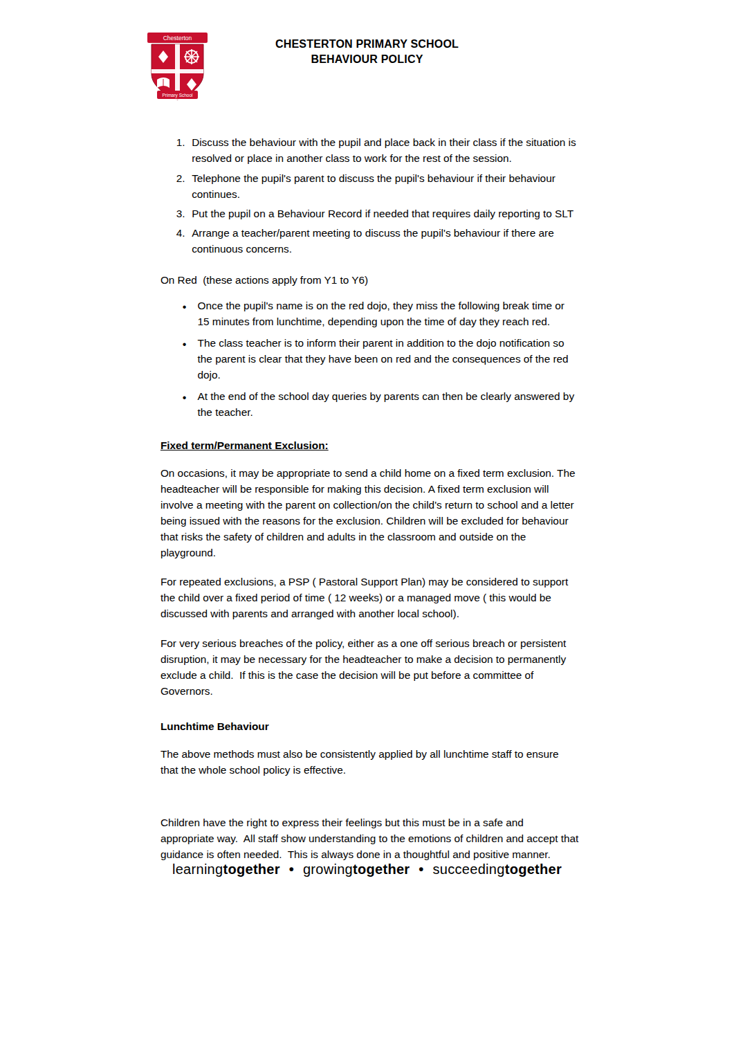Chesterton Primary School
CHESTERTON PRIMARY SCHOOL
BEHAVIOUR POLICY
Discuss the behaviour with the pupil and place back in their class if the situation is resolved or place in another class to work for the rest of the session.
Telephone the pupil's parent to discuss the pupil's behaviour if their behaviour continues.
Put the pupil on a Behaviour Record if needed that requires daily reporting to SLT
Arrange a teacher/parent meeting to discuss the pupil's behaviour if there are continuous concerns.
On Red (these actions apply from Y1 to Y6)
Once the pupil's name is on the red dojo, they miss the following break time or 15 minutes from lunchtime, depending upon the time of day they reach red.
The class teacher is to inform their parent in addition to the dojo notification so the parent is clear that they have been on red and the consequences of the red dojo.
At the end of the school day queries by parents can then be clearly answered by the teacher.
Fixed term/Permanent Exclusion:
On occasions, it may be appropriate to send a child home on a fixed term exclusion. The headteacher will be responsible for making this decision. A fixed term exclusion will involve a meeting with the parent on collection/on the child's return to school and a letter being issued with the reasons for the exclusion. Children will be excluded for behaviour that risks the safety of children and adults in the classroom and outside on the playground.
For repeated exclusions, a PSP ( Pastoral Support Plan) may be considered to support the child over a fixed period of time ( 12 weeks) or a managed move ( this would be discussed with parents and arranged with another local school).
For very serious breaches of the policy, either as a one off serious breach or persistent disruption, it may be necessary for the headteacher to make a decision to permanently exclude a child. If this is the case the decision will be put before a committee of Governors.
Lunchtime Behaviour
The above methods must also be consistently applied by all lunchtime staff to ensure that the whole school policy is effective.
Children have the right to express their feelings but this must be in a safe and appropriate way. All staff show understanding to the emotions of children and accept that guidance is often needed. This is always done in a thoughtful and positive manner.
learningtogether • growingtogether • succeedingtogether